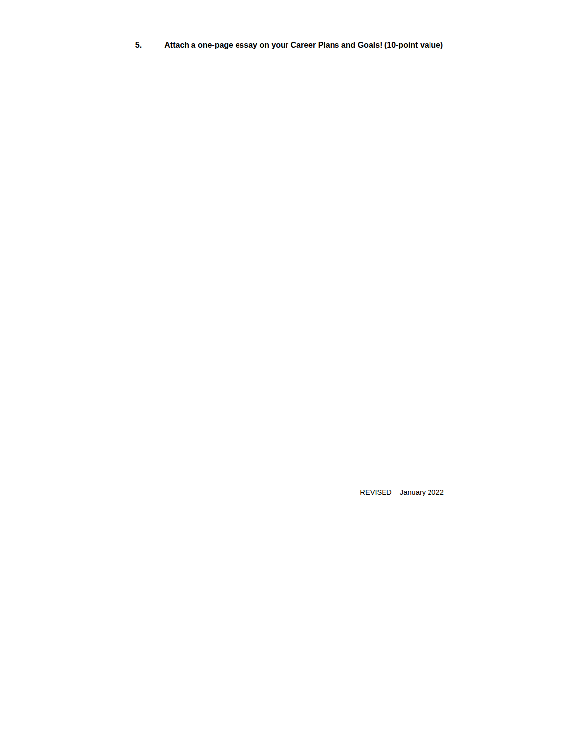5. Attach a one-page essay on your Career Plans and Goals! (10-point value)
REVISED – January 2022